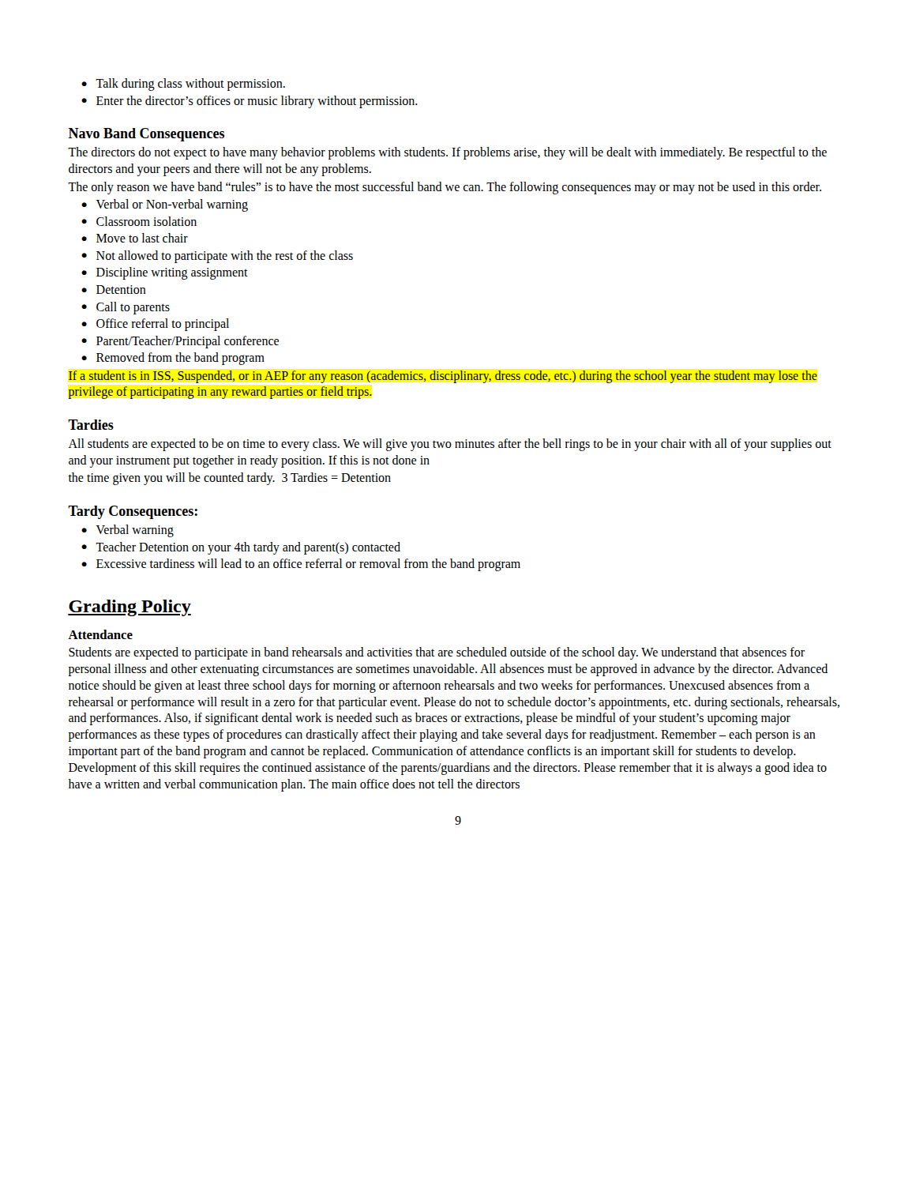Talk during class without permission.
Enter the director’s offices or music library without permission.
Navo Band Consequences
The directors do not expect to have many behavior problems with students. If problems arise, they will be dealt with immediately. Be respectful to the directors and your peers and there will not be any problems.
The only reason we have band “rules” is to have the most successful band we can. The following consequences may or may not be used in this order.
Verbal or Non-verbal warning
Classroom isolation
Move to last chair
Not allowed to participate with the rest of the class
Discipline writing assignment
Detention
Call to parents
Office referral to principal
Parent/Teacher/Principal conference
Removed from the band program
If a student is in ISS, Suspended, or in AEP for any reason (academics, disciplinary, dress code, etc.) during the school year the student may lose the privilege of participating in any reward parties or field trips.
Tardies
All students are expected to be on time to every class. We will give you two minutes after the bell rings to be in your chair with all of your supplies out and your instrument put together in ready position. If this is not done in
the time given you will be counted tardy. 3 Tardies = Detention
Tardy Consequences:
Verbal warning
Teacher Detention on your 4th tardy and parent(s) contacted
Excessive tardiness will lead to an office referral or removal from the band program
Grading Policy
Attendance
Students are expected to participate in band rehearsals and activities that are scheduled outside of the school day. We understand that absences for personal illness and other extenuating circumstances are sometimes unavoidable. All absences must be approved in advance by the director. Advanced notice should be given at least three school days for morning or afternoon rehearsals and two weeks for performances. Unexcused absences from a rehearsal or performance will result in a zero for that particular event. Please do not to schedule doctor’s appointments, etc. during sectionals, rehearsals, and performances. Also, if significant dental work is needed such as braces or extractions, please be mindful of your student’s upcoming major performances as these types of procedures can drastically affect their playing and take several days for readjustment. Remember – each person is an important part of the band program and cannot be replaced. Communication of attendance conflicts is an important skill for students to develop. Development of this skill requires the continued assistance of the parents/guardians and the directors. Please remember that it is always a good idea to have a written and verbal communication plan. The main office does not tell the directors
9